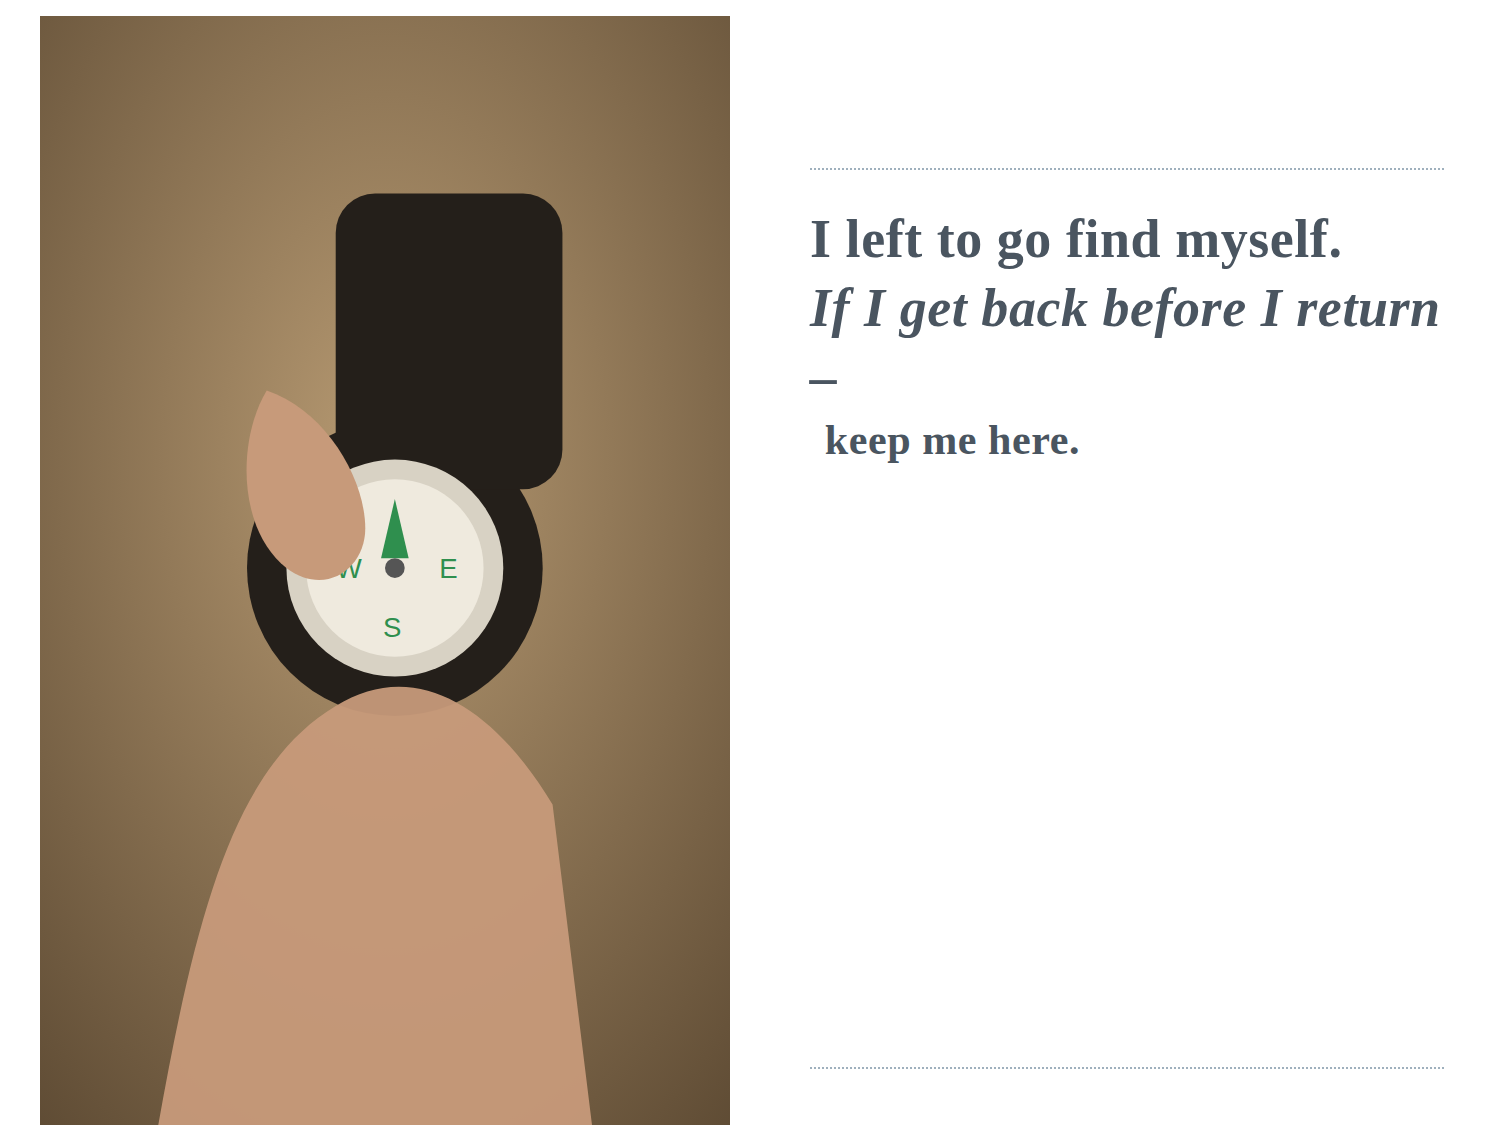I left to go find myself. If I get back before I return – keep me here.